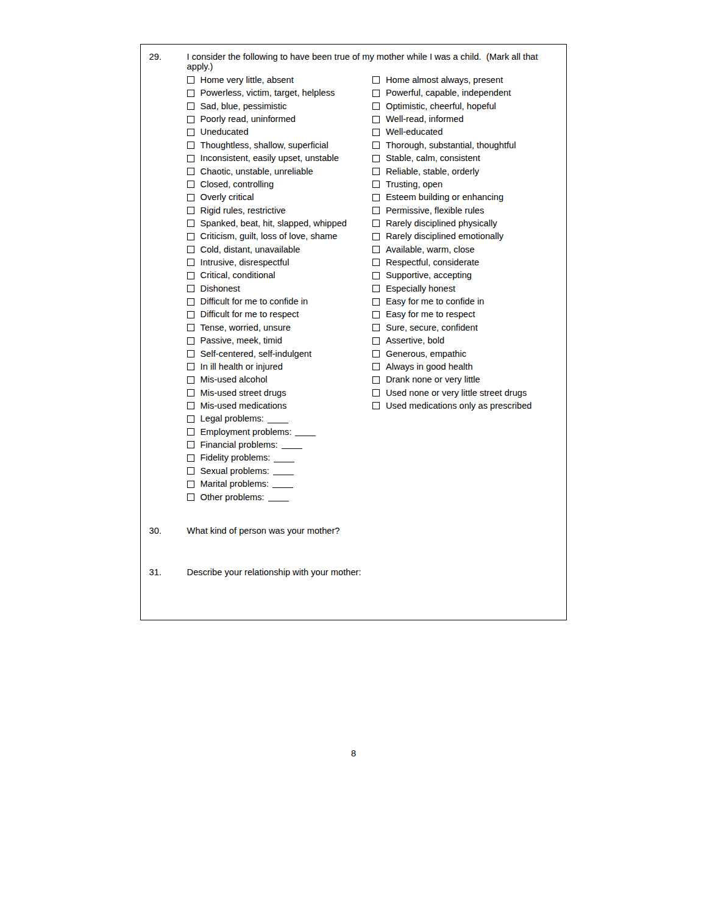29.
I consider the following to have been true of my mother while I was a child. (Mark all that apply.)
Home very little, absent
Powerless, victim, target, helpless
Sad, blue, pessimistic
Poorly read, uninformed
Uneducated
Thoughtless, shallow, superficial
Inconsistent, easily upset, unstable
Chaotic, unstable, unreliable
Closed, controlling
Overly critical
Rigid rules, restrictive
Spanked, beat, hit, slapped, whipped
Criticism, guilt, loss of love, shame
Cold, distant, unavailable
Intrusive, disrespectful
Critical, conditional
Dishonest
Difficult for me to confide in
Difficult for me to respect
Tense, worried, unsure
Passive, meek, timid
Self-centered, self-indulgent
In ill health or injured
Mis-used alcohol
Mis-used street drugs
Mis-used medications
Legal problems:
Employment problems:
Financial problems:
Fidelity problems:
Sexual problems:
Marital problems:
Other problems:
Home almost always, present
Powerful, capable, independent
Optimistic, cheerful, hopeful
Well-read, informed
Well-educated
Thorough, substantial, thoughtful
Stable, calm, consistent
Reliable, stable, orderly
Trusting, open
Esteem building or enhancing
Permissive, flexible rules
Rarely disciplined physically
Rarely disciplined emotionally
Available, warm, close
Respectful, considerate
Supportive, accepting
Especially honest
Easy for me to confide in
Easy for me to respect
Sure, secure, confident
Assertive, bold
Generous, empathic
Always in good health
Drank none or very little
Used none or very little street drugs
Used medications only as prescribed
30.
What kind of person was your mother?
31.
Describe your relationship with your mother:
8